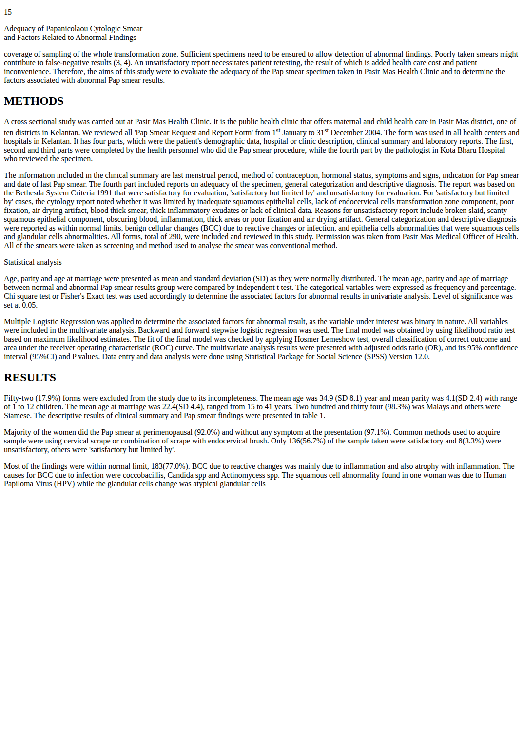15
Adequacy of Papanicolaou Cytologic Smear
and Factors Related to Abnormal Findings
coverage of sampling of the whole transformation zone. Sufficient specimens need to be ensured to allow detection of abnormal findings. Poorly taken smears might contribute to false-negative results (3, 4). An unsatisfactory report necessitates patient retesting, the result of which is added health care cost and patient inconvenience. Therefore, the aims of this study were to evaluate the adequacy of the Pap smear specimen taken in Pasir Mas Health Clinic and to determine the factors associated with abnormal Pap smear results.
METHODS
A cross sectional study was carried out at Pasir Mas Health Clinic. It is the public health clinic that offers maternal and child health care in Pasir Mas district, one of ten districts in Kelantan. We reviewed all 'Pap Smear Request and Report Form' from 1st January to 31st December 2004. The form was used in all health centers and hospitals in Kelantan. It has four parts, which were the patient's demographic data, hospital or clinic description, clinical summary and laboratory reports. The first, second and third parts were completed by the health personnel who did the Pap smear procedure, while the fourth part by the pathologist in Kota Bharu Hospital who reviewed the specimen.
The information included in the clinical summary are last menstrual period, method of contraception, hormonal status, symptoms and signs, indication for Pap smear and date of last Pap smear. The fourth part included reports on adequacy of the specimen, general categorization and descriptive diagnosis. The report was based on the Bethesda System Criteria 1991 that were satisfactory for evaluation, 'satisfactory but limited by' and unsatisfactory for evaluation. For 'satisfactory but limited by' cases, the cytology report noted whether it was limited by inadequate squamous epithelial cells, lack of endocervical cells transformation zone component, poor fixation, air drying artifact, blood thick smear, thick inflammatory exudates or lack of clinical data. Reasons for unsatisfactory report include broken slaid, scanty squamous epithelial component, obscuring blood, inflammation, thick areas or poor fixation and air drying artifact. General categorization and descriptive diagnosis were reported as within normal limits, benign cellular changes (BCC) due to reactive changes or infection, and epithelia cells abnormalities that were squamous cells and glandular cells abnormalities. All forms, total of 290, were included and reviewed in this study. Permission was taken from Pasir Mas Medical Officer of Health. All of the smears were taken as screening and method used to analyse the smear was conventional method.
Statistical analysis
Age, parity and age at marriage were presented as mean and standard deviation (SD) as they were normally distributed. The mean age, parity and age of marriage between normal and abnormal Pap smear results group were compared by independent t test. The categorical variables were expressed as frequency and percentage. Chi square test or Fisher's Exact test was used accordingly to determine the associated factors for abnormal results in univariate analysis. Level of significance was set at 0.05.
Multiple Logistic Regression was applied to determine the associated factors for abnormal result, as the variable under interest was binary in nature. All variables were included in the multivariate analysis. Backward and forward stepwise logistic regression was used. The final model was obtained by using likelihood ratio test based on maximum likelihood estimates. The fit of the final model was checked by applying Hosmer Lemeshow test, overall classification of correct outcome and area under the receiver operating characteristic (ROC) curve. The multivariate analysis results were presented with adjusted odds ratio (OR), and its 95% confidence interval (95%CI) and P values. Data entry and data analysis were done using Statistical Package for Social Science (SPSS) Version 12.0.
RESULTS
Fifty-two (17.9%) forms were excluded from the study due to its incompleteness. The mean age was 34.9 (SD 8.1) year and mean parity was 4.1(SD 2.4) with range of 1 to 12 children. The mean age at marriage was 22.4(SD 4.4), ranged from 15 to 41 years. Two hundred and thirty four (98.3%) was Malays and others were Siamese. The descriptive results of clinical summary and Pap smear findings were presented in table 1.
Majority of the women did the Pap smear at perimenopausal (92.0%) and without any symptom at the presentation (97.1%). Common methods used to acquire sample were using cervical scrape or combination of scrape with endocervical brush. Only 136(56.7%) of the sample taken were satisfactory and 8(3.3%) were unsatisfactory, others were 'satisfactory but limited by'.
Most of the findings were within normal limit, 183(77.0%). BCC due to reactive changes was mainly due to inflammation and also atrophy with inflammation. The causes for BCC due to infection were coccobacillis, Candida spp and Actinomycess spp. The squamous cell abnormality found in one woman was due to Human Papiloma Virus (HPV) while the glandular cells change was atypical glandular cells